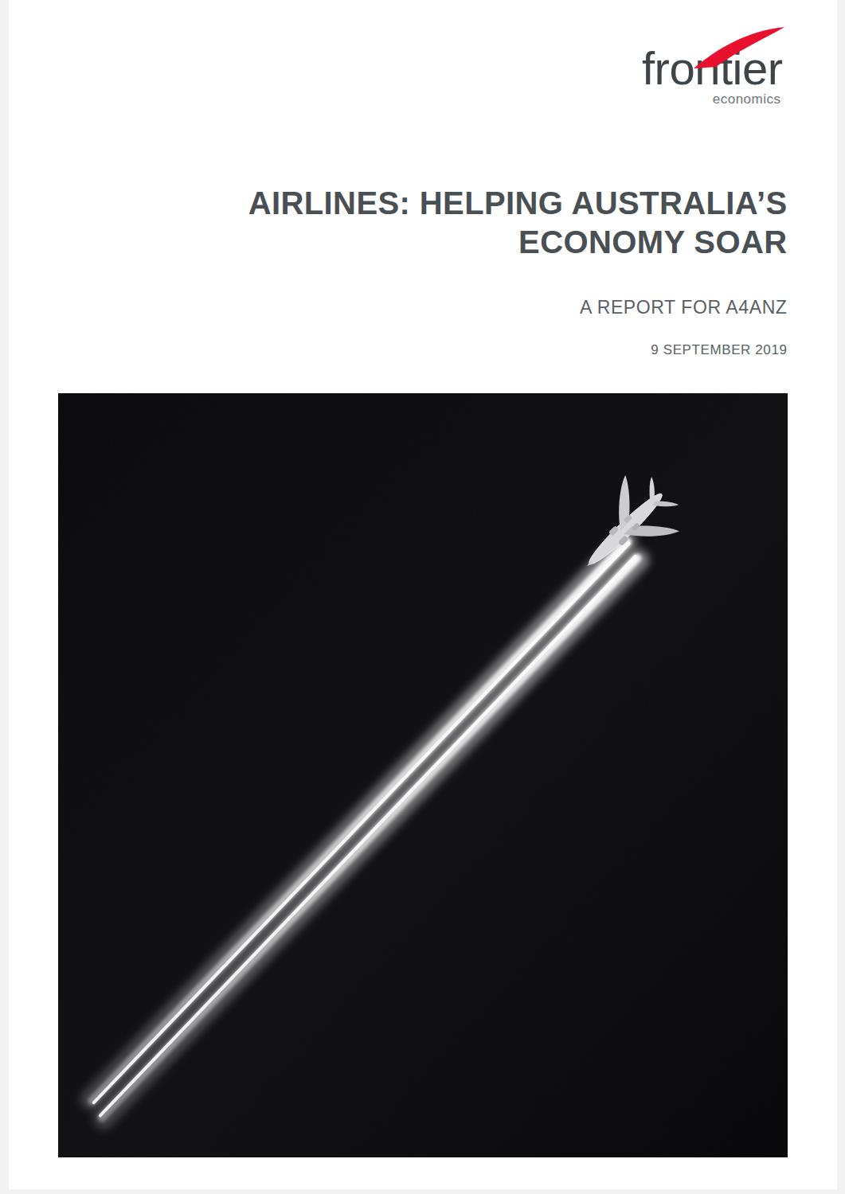frontier
economics
Airlines: Helping Australia’s
Economy Soar
A report for A4ANZ
9 September 2019
Aircraft with contrails against a dark sky A black-and-white photograph of a jet airliner at high altitude, leaving two long white contrails that stretch diagonally across a black sky.
Cover image: a jet airliner leaving twin contrails across a dark sky.